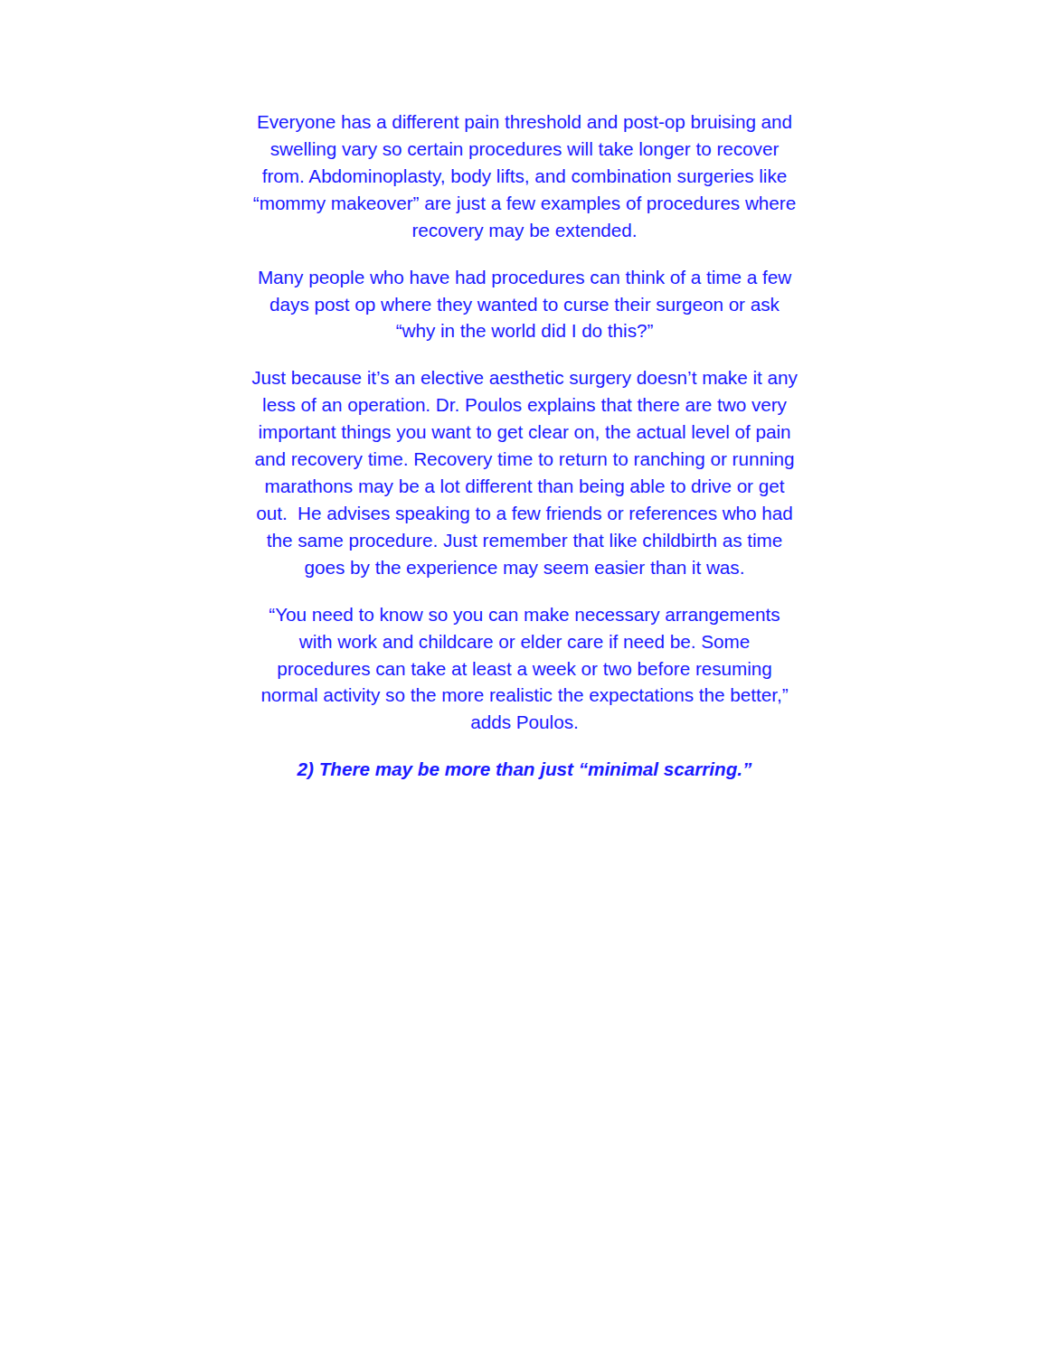Everyone has a different pain threshold and post-op bruising and swelling vary so certain procedures will take longer to recover from. Abdominoplasty, body lifts, and combination surgeries like “mommy makeover” are just a few examples of procedures where recovery may be extended.
Many people who have had procedures can think of a time a few days post op where they wanted to curse their surgeon or ask “why in the world did I do this?”
Just because it’s an elective aesthetic surgery doesn’t make it any less of an operation. Dr. Poulos explains that there are two very important things you want to get clear on, the actual level of pain and recovery time. Recovery time to return to ranching or running marathons may be a lot different than being able to drive or get out. He advises speaking to a few friends or references who had the same procedure. Just remember that like childbirth as time goes by the experience may seem easier than it was.
“You need to know so you can make necessary arrangements with work and childcare or elder care if need be. Some procedures can take at least a week or two before resuming normal activity so the more realistic the expectations the better,” adds Poulos.
2) There may be more than just “minimal scarring.”